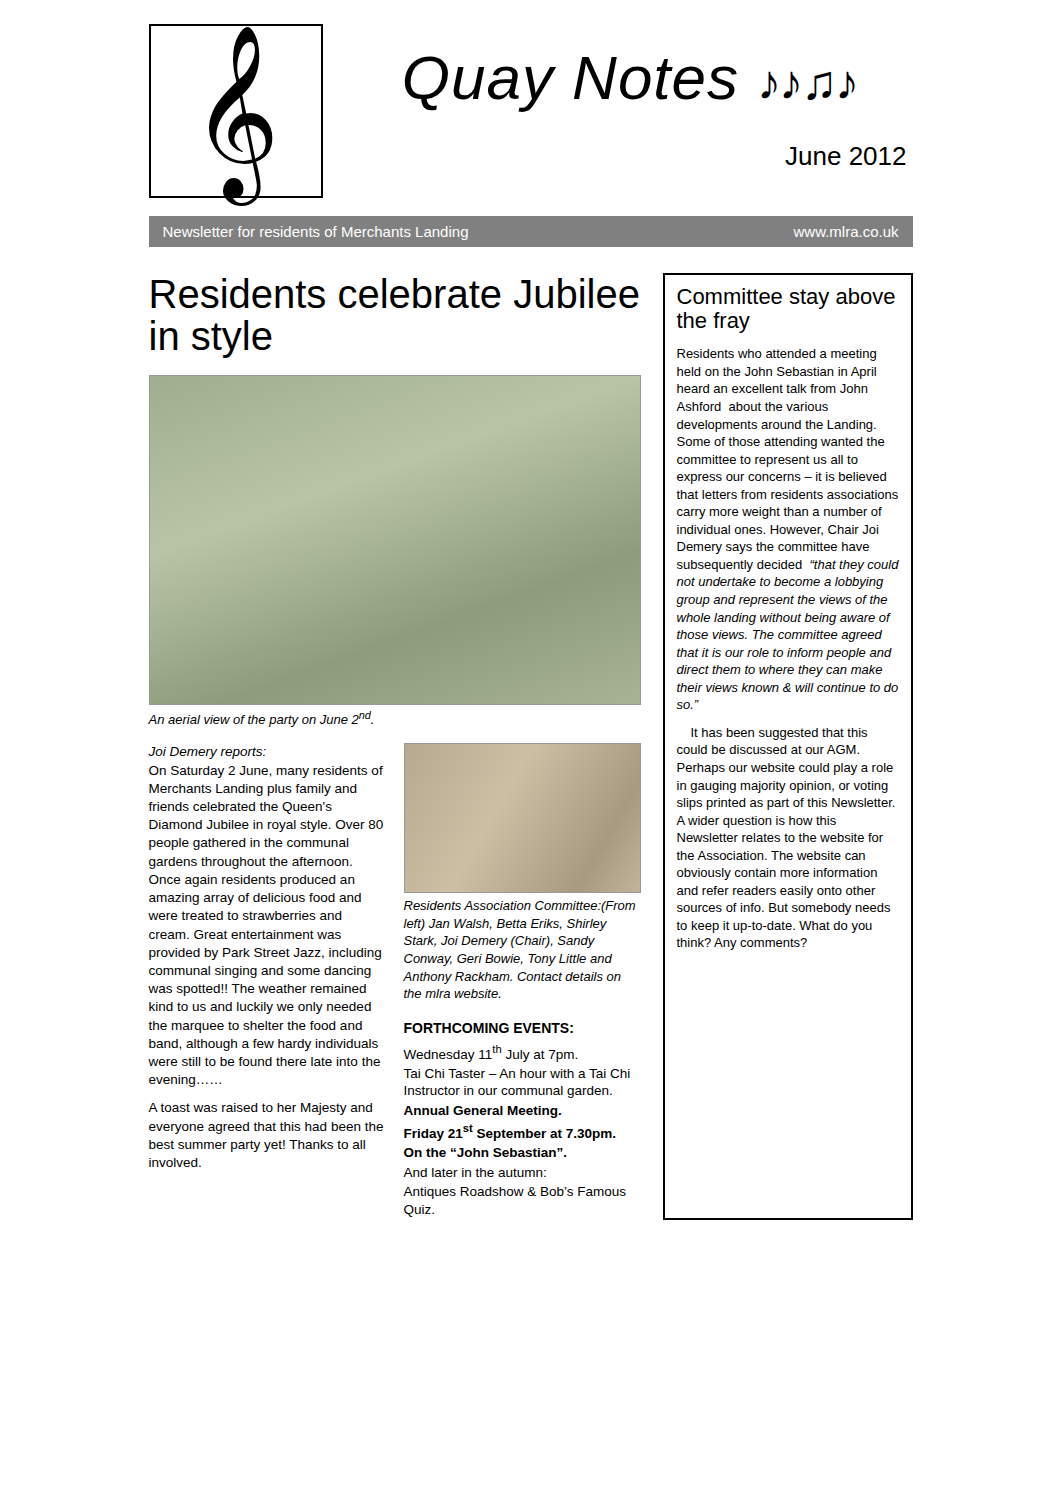𝄞
Quay Notes ♪♪♫♪
June 2012
Newsletter for residents of Merchants Landing www.mlra.co.uk
Residents celebrate Jubilee in style
An aerial view of the party on June 2nd.
Joi Demery reports:
On Saturday 2 June, many residents of Merchants Landing plus family and friends celebrated the Queen's Diamond Jubilee in royal style. Over 80 people gathered in the communal gardens throughout the afternoon. Once again residents produced an amazing array of delicious food and were treated to strawberries and cream. Great entertainment was provided by Park Street Jazz, including communal singing and some dancing was spotted!! The weather remained kind to us and luckily we only needed the marquee to shelter the food and band, although a few hardy individuals were still to be found there late into the evening……
A toast was raised to her Majesty and everyone agreed that this had been the best summer party yet! Thanks to all involved.
Residents Association Committee:(From left) Jan Walsh, Betta Eriks, Shirley Stark, Joi Demery (Chair), Sandy Conway, Geri Bowie, Tony Little and Anthony Rackham. Contact details on the mlra website.
FORTHCOMING EVENTS:
Wednesday 11th July at 7pm.
Tai Chi Taster – An hour with a Tai Chi Instructor in our communal garden.
Annual General Meeting.
Friday 21st September at 7.30pm.
On the “John Sebastian”.
And later in the autumn:
Antiques Roadshow & Bob’s Famous Quiz.
Committee stay above the fray
Residents who attended a meeting held on the John Sebastian in April heard an excellent talk from John Ashford about the various developments around the Landing. Some of those attending wanted the committee to represent us all to express our concerns – it is believed that letters from residents associations carry more weight than a number of individual ones. However, Chair Joi Demery says the committee have subsequently decided “that they could not undertake to become a lobbying group and represent the views of the whole landing without being aware of those views. The committee agreed that it is our role to inform people and direct them to where they can make their views known & will continue to do so.”
It has been suggested that this could be discussed at our AGM. Perhaps our website could play a role in gauging majority opinion, or voting slips printed as part of this Newsletter. A wider question is how this Newsletter relates to the website for the Association. The website can obviously contain more information and refer readers easily onto other sources of info. But somebody needs to keep it up-to-date. What do you think? Any comments?